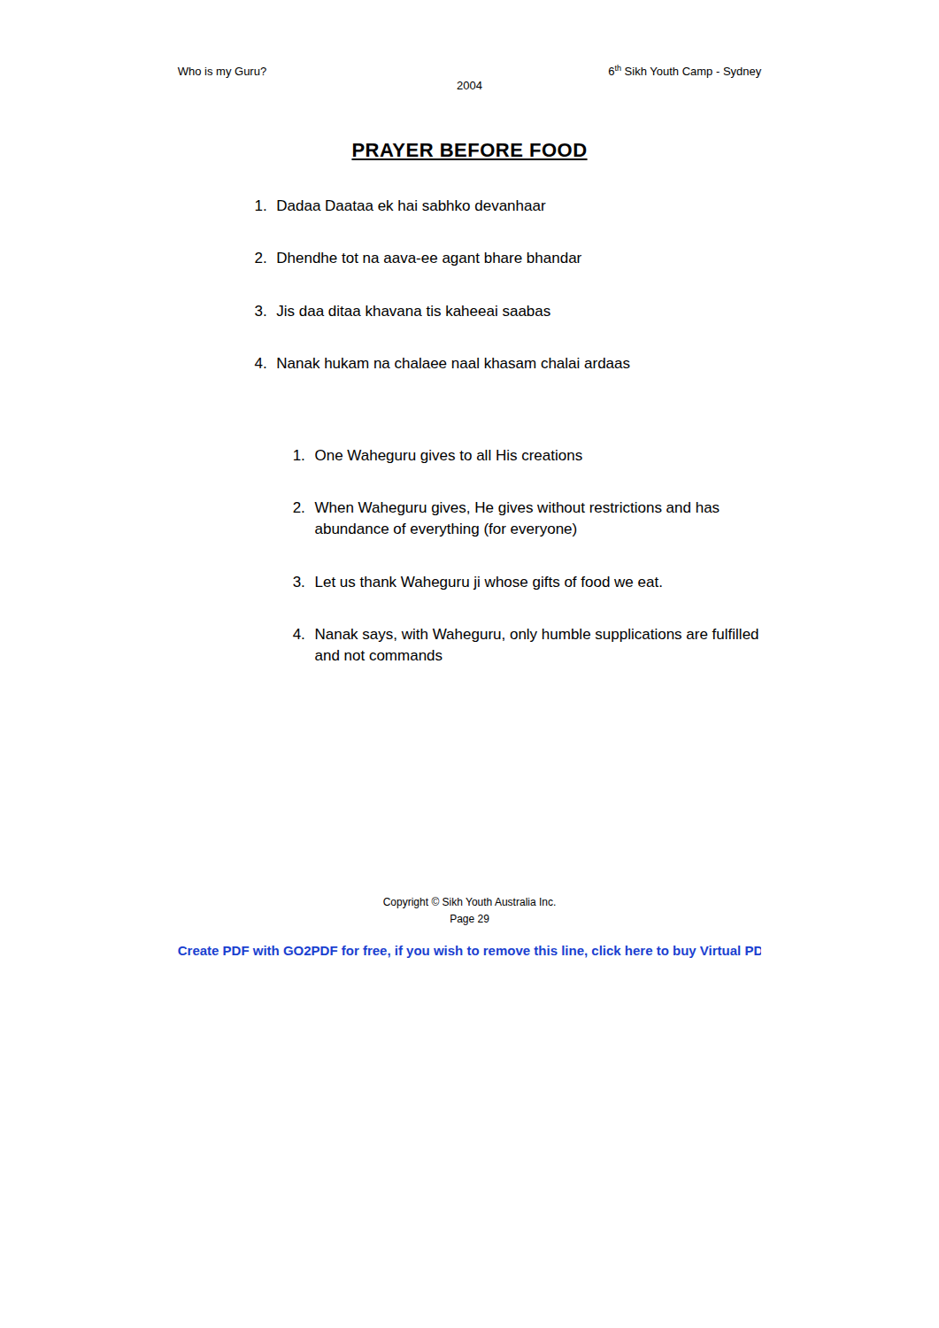Who is my Guru? 6th Sikh Youth Camp - Sydney
2004
PRAYER BEFORE FOOD
Dadaa Daataa ek hai sabhko devanhaar
Dhendhe tot na aava-ee agant bhare bhandar
Jis daa ditaa khavana tis kaheeai saabas
Nanak hukam na chalaee naal khasam chalai ardaas
One Waheguru gives to all His creations
When Waheguru gives, He gives without restrictions and has abundance of everything (for everyone)
Let us thank Waheguru ji whose gifts of food we eat.
Nanak says, with Waheguru, only humble supplications are fulfilled and not commands
Copyright © Sikh Youth Australia Inc.
Page 29
Create PDF with GO2PDF for free, if you wish to remove this line, click here to buy Virtual PDF Printer